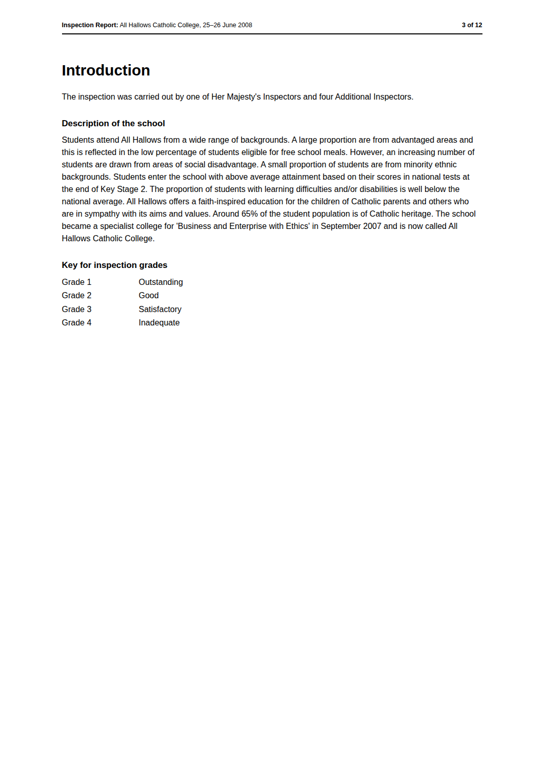Inspection Report: All Hallows Catholic College, 25–26 June 2008
3 of 12
Introduction
The inspection was carried out by one of Her Majesty's Inspectors and four Additional Inspectors.
Description of the school
Students attend All Hallows from a wide range of backgrounds. A large proportion are from advantaged areas and this is reflected in the low percentage of students eligible for free school meals. However, an increasing number of students are drawn from areas of social disadvantage. A small proportion of students are from minority ethnic backgrounds. Students enter the school with above average attainment based on their scores in national tests at the end of Key Stage 2. The proportion of students with learning difficulties and/or disabilities is well below the national average. All Hallows offers a faith-inspired education for the children of Catholic parents and others who are in sympathy with its aims and values. Around 65% of the student population is of Catholic heritage. The school became a specialist college for 'Business and Enterprise with Ethics' in September 2007 and is now called All Hallows Catholic College.
Key for inspection grades
| Grade 1 | Outstanding |
| Grade 2 | Good |
| Grade 3 | Satisfactory |
| Grade 4 | Inadequate |